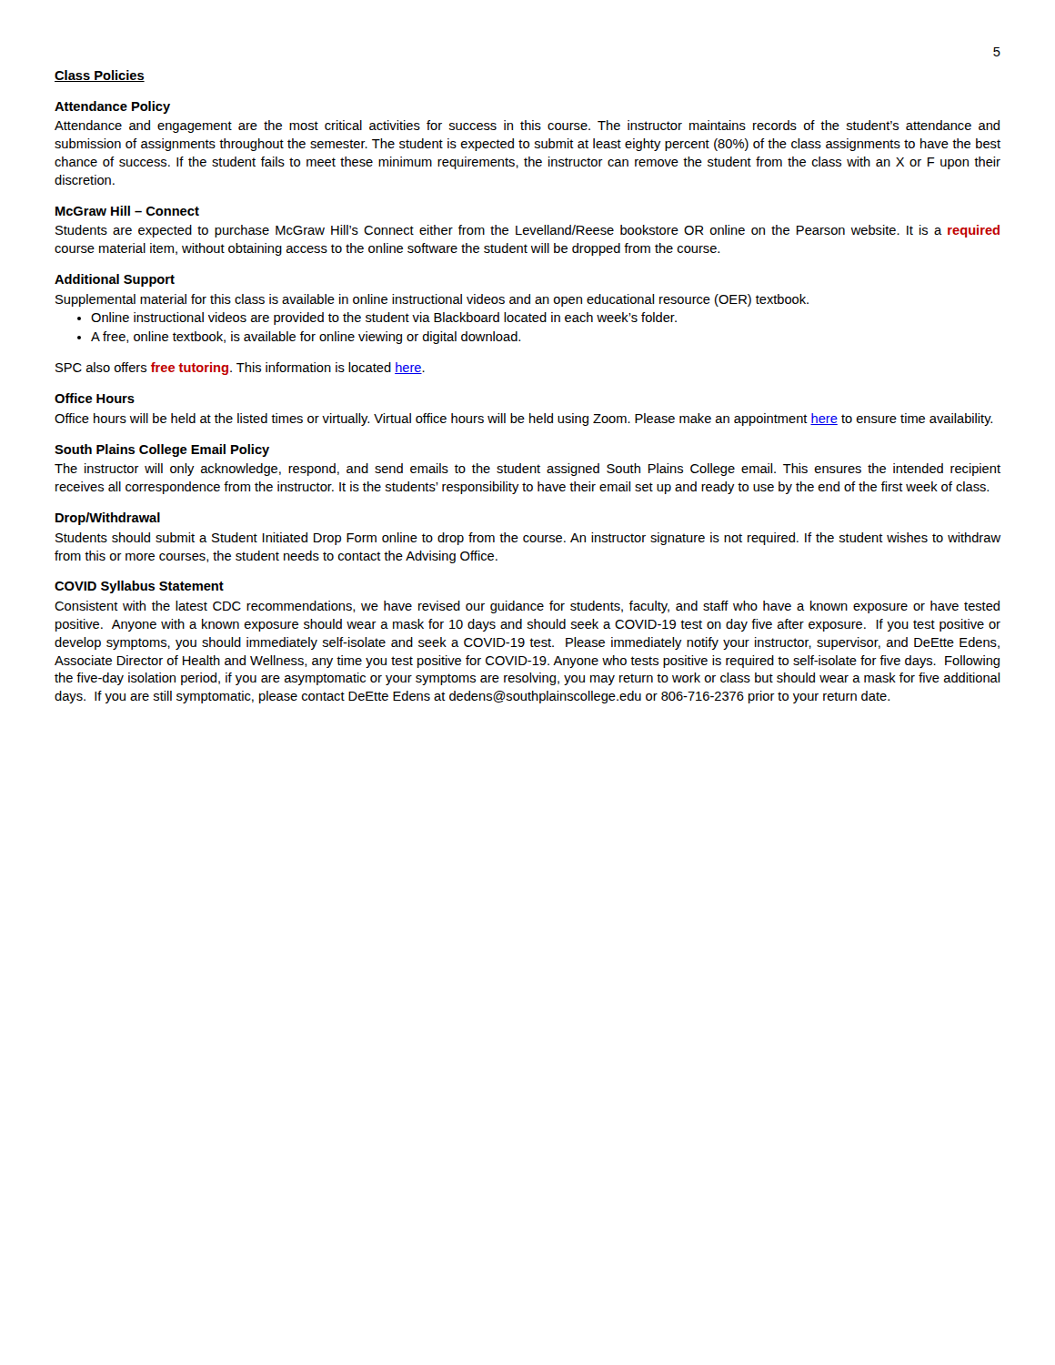5
Class Policies
Attendance Policy
Attendance and engagement are the most critical activities for success in this course. The instructor maintains records of the student’s attendance and submission of assignments throughout the semester. The student is expected to submit at least eighty percent (80%) of the class assignments to have the best chance of success. If the student fails to meet these minimum requirements, the instructor can remove the student from the class with an X or F upon their discretion.
McGraw Hill – Connect
Students are expected to purchase McGraw Hill’s Connect either from the Levelland/Reese bookstore OR online on the Pearson website. It is a required course material item, without obtaining access to the online software the student will be dropped from the course.
Additional Support
Supplemental material for this class is available in online instructional videos and an open educational resource (OER) textbook.
Online instructional videos are provided to the student via Blackboard located in each week’s folder.
A free, online textbook, is available for online viewing or digital download.
SPC also offers free tutoring. This information is located here.
Office Hours
Office hours will be held at the listed times or virtually. Virtual office hours will be held using Zoom. Please make an appointment here to ensure time availability.
South Plains College Email Policy
The instructor will only acknowledge, respond, and send emails to the student assigned South Plains College email. This ensures the intended recipient receives all correspondence from the instructor. It is the students’ responsibility to have their email set up and ready to use by the end of the first week of class.
Drop/Withdrawal
Students should submit a Student Initiated Drop Form online to drop from the course. An instructor signature is not required. If the student wishes to withdraw from this or more courses, the student needs to contact the Advising Office.
COVID Syllabus Statement
Consistent with the latest CDC recommendations, we have revised our guidance for students, faculty, and staff who have a known exposure or have tested positive. Anyone with a known exposure should wear a mask for 10 days and should seek a COVID-19 test on day five after exposure. If you test positive or develop symptoms, you should immediately self-isolate and seek a COVID-19 test. Please immediately notify your instructor, supervisor, and DeEtte Edens, Associate Director of Health and Wellness, any time you test positive for COVID-19. Anyone who tests positive is required to self-isolate for five days. Following the five-day isolation period, if you are asymptomatic or your symptoms are resolving, you may return to work or class but should wear a mask for five additional days. If you are still symptomatic, please contact DeEtte Edens at dedens@southplainscollege.edu or 806-716-2376 prior to your return date.